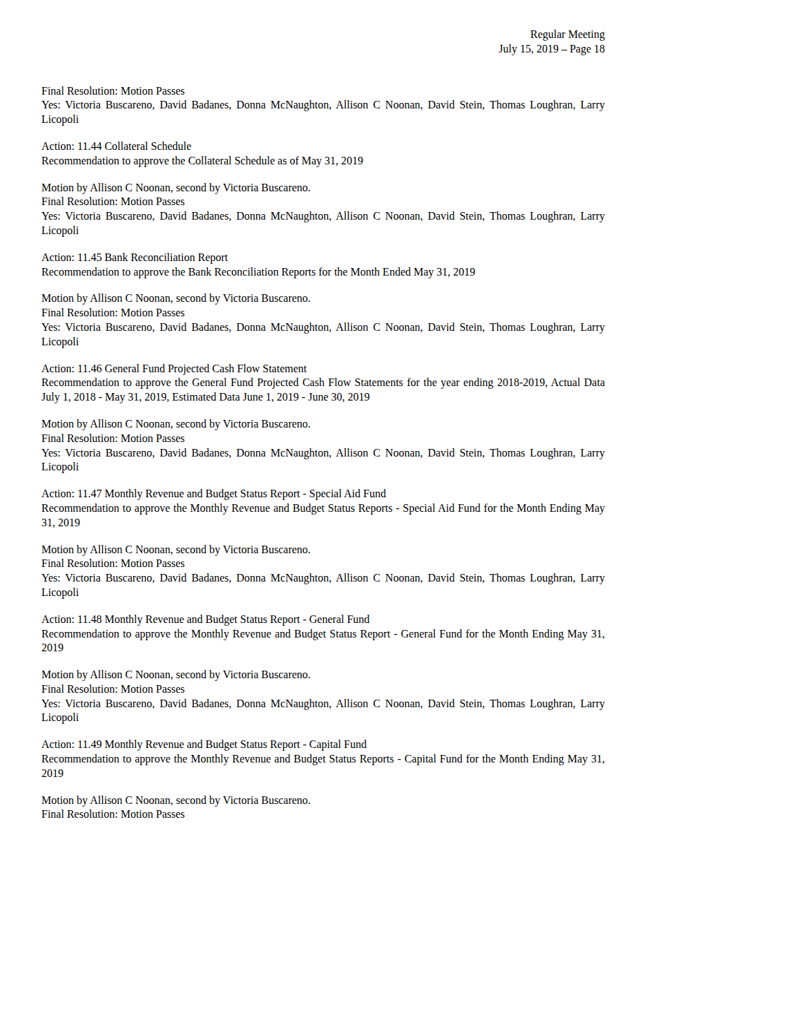Regular Meeting
July 15, 2019 – Page 18
Final Resolution: Motion Passes
Yes: Victoria Buscareno, David Badanes, Donna McNaughton, Allison C Noonan, David Stein, Thomas Loughran, Larry Licopoli
Action: 11.44 Collateral Schedule
Recommendation to approve the Collateral Schedule as of May 31, 2019
Motion by Allison C Noonan, second by Victoria Buscareno.
Final Resolution: Motion Passes
Yes: Victoria Buscareno, David Badanes, Donna McNaughton, Allison C Noonan, David Stein, Thomas Loughran, Larry Licopoli
Action: 11.45 Bank Reconciliation Report
Recommendation to approve the Bank Reconciliation Reports for the Month Ended May 31, 2019
Motion by Allison C Noonan, second by Victoria Buscareno.
Final Resolution: Motion Passes
Yes: Victoria Buscareno, David Badanes, Donna McNaughton, Allison C Noonan, David Stein, Thomas Loughran, Larry Licopoli
Action: 11.46 General Fund Projected Cash Flow Statement
Recommendation to approve the General Fund Projected Cash Flow Statements for the year ending 2018-2019, Actual Data July 1, 2018 - May 31, 2019, Estimated Data June 1, 2019 - June 30, 2019
Motion by Allison C Noonan, second by Victoria Buscareno.
Final Resolution: Motion Passes
Yes: Victoria Buscareno, David Badanes, Donna McNaughton, Allison C Noonan, David Stein, Thomas Loughran, Larry Licopoli
Action: 11.47 Monthly Revenue and Budget Status Report - Special Aid Fund
Recommendation to approve the Monthly Revenue and Budget Status Reports - Special Aid Fund for the Month Ending May 31, 2019
Motion by Allison C Noonan, second by Victoria Buscareno.
Final Resolution: Motion Passes
Yes: Victoria Buscareno, David Badanes, Donna McNaughton, Allison C Noonan, David Stein, Thomas Loughran, Larry Licopoli
Action: 11.48 Monthly Revenue and Budget Status Report - General Fund
Recommendation to approve the Monthly Revenue and Budget Status Report - General Fund for the Month Ending May 31, 2019
Motion by Allison C Noonan, second by Victoria Buscareno.
Final Resolution: Motion Passes
Yes: Victoria Buscareno, David Badanes, Donna McNaughton, Allison C Noonan, David Stein, Thomas Loughran, Larry Licopoli
Action: 11.49 Monthly Revenue and Budget Status Report - Capital Fund
Recommendation to approve the Monthly Revenue and Budget Status Reports - Capital Fund for the Month Ending May 31, 2019
Motion by Allison C Noonan, second by Victoria Buscareno.
Final Resolution: Motion Passes